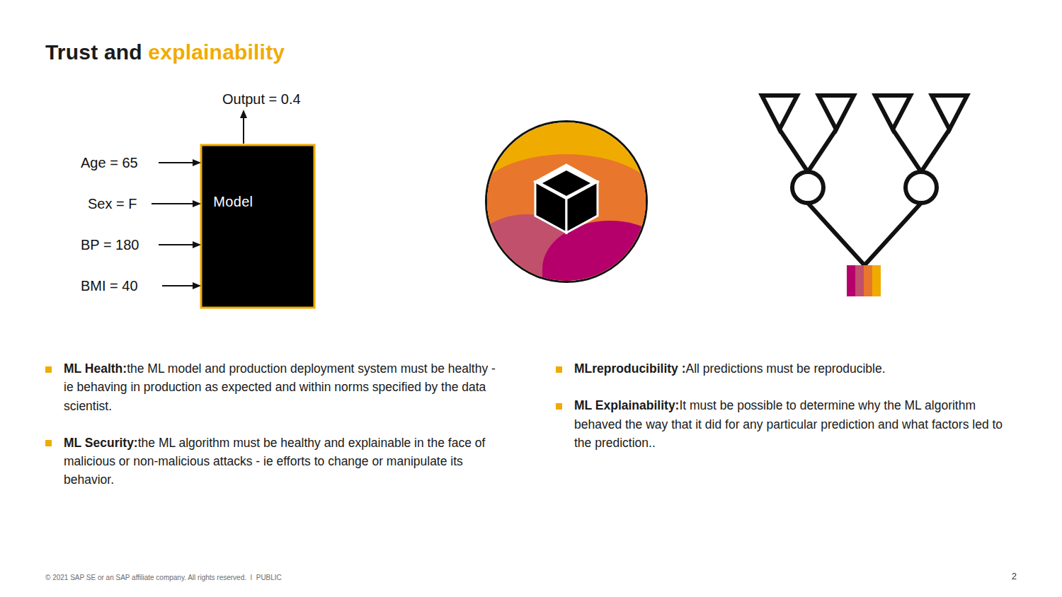Trust and explainability
Output = 0.4 Age = 65 Sex = F BP = 180 BMI = 40 Model
ML Health: the ML model and production deployment system must be healthy - ie behaving in production as expected and within norms specified by the data scientist.
ML Security: the ML algorithm must be healthy and explainable in the face of malicious or non-malicious attacks - ie efforts to change or manipulate its behavior.
MLreproducibility : All predictions must be reproducible.
ML Explainability: It must be possible to determine why the ML algorithm behaved the way that it did for any particular prediction and what factors led to the prediction..
© 2021 SAP SE or an SAP affiliate company. All rights reserved. ǀ PUBLIC 2